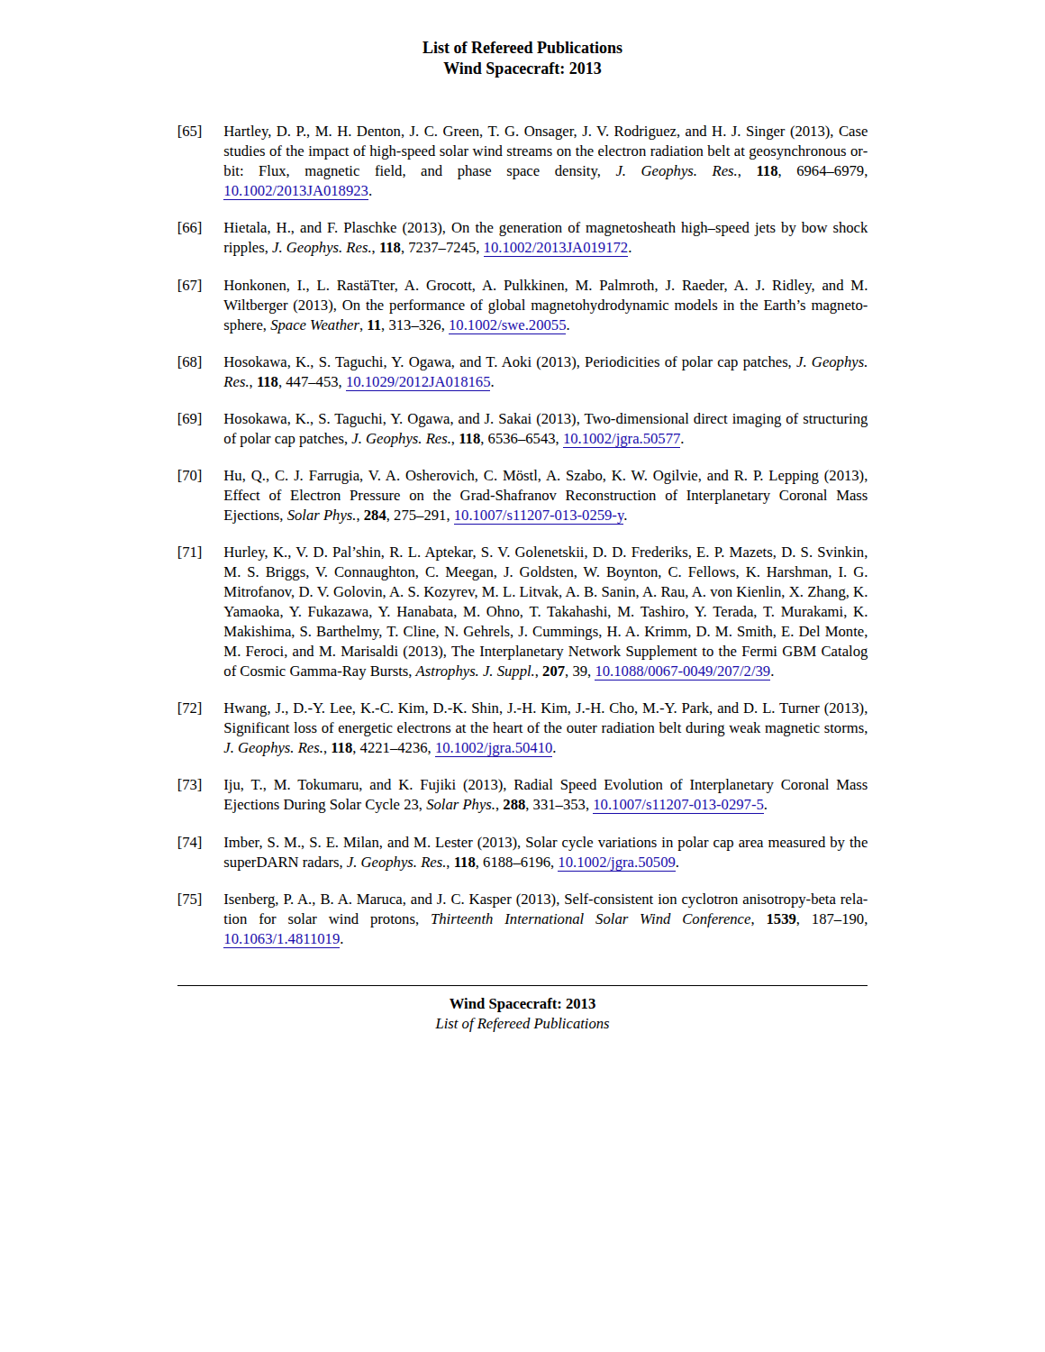List of Refereed Publications Wind Spacecraft: 2013
[65] Hartley, D. P., M. H. Denton, J. C. Green, T. G. Onsager, J. V. Rodriguez, and H. J. Singer (2013), Case studies of the impact of high-speed solar wind streams on the electron radiation belt at geosynchronous orbit: Flux, magnetic field, and phase space density, J. Geophys. Res., 118, 6964–6979, 10.1002/2013JA018923.
[66] Hietala, H., and F. Plaschke (2013), On the generation of magnetosheath high–speed jets by bow shock ripples, J. Geophys. Res., 118, 7237–7245, 10.1002/2013JA019172.
[67] Honkonen, I., L. RastäTter, A. Grocott, A. Pulkkinen, M. Palmroth, J. Raeder, A. J. Ridley, and M. Wiltberger (2013), On the performance of global magnetohydrodynamic models in the Earth’s magnetosphere, Space Weather, 11, 313–326, 10.1002/swe.20055.
[68] Hosokawa, K., S. Taguchi, Y. Ogawa, and T. Aoki (2013), Periodicities of polar cap patches, J. Geophys. Res., 118, 447–453, 10.1029/2012JA018165.
[69] Hosokawa, K., S. Taguchi, Y. Ogawa, and J. Sakai (2013), Two-dimensional direct imaging of structuring of polar cap patches, J. Geophys. Res., 118, 6536–6543, 10.1002/jgra.50577.
[70] Hu, Q., C. J. Farrugia, V. A. Osherovich, C. Möstl, A. Szabo, K. W. Ogilvie, and R. P. Lepping (2013), Effect of Electron Pressure on the Grad-Shafranov Reconstruction of Interplanetary Coronal Mass Ejections, Solar Phys., 284, 275–291, 10.1007/s11207-013-0259-y.
[71] Hurley, K., V. D. Pal’shin, R. L. Aptekar, S. V. Golenetskii, D. D. Frederiks, E. P. Mazets, D. S. Svinkin, M. S. Briggs, V. Connaughton, C. Meegan, J. Goldsten, W. Boynton, C. Fellows, K. Harshman, I. G. Mitrofanov, D. V. Golovin, A. S. Kozyrev, M. L. Litvak, A. B. Sanin, A. Rau, A. von Kienlin, X. Zhang, K. Yamaoka, Y. Fukazawa, Y. Hanabata, M. Ohno, T. Takahashi, M. Tashiro, Y. Terada, T. Murakami, K. Makishima, S. Barthelmy, T. Cline, N. Gehrels, J. Cummings, H. A. Krimm, D. M. Smith, E. Del Monte, M. Feroci, and M. Marisaldi (2013), The Interplanetary Network Supplement to the Fermi GBM Catalog of Cosmic Gamma-Ray Bursts, Astrophys. J. Suppl., 207, 39, 10.1088/0067-0049/207/2/39.
[72] Hwang, J., D.-Y. Lee, K.-C. Kim, D.-K. Shin, J.-H. Kim, J.-H. Cho, M.-Y. Park, and D. L. Turner (2013), Significant loss of energetic electrons at the heart of the outer radiation belt during weak magnetic storms, J. Geophys. Res., 118, 4221–4236, 10.1002/jgra.50410.
[73] Iju, T., M. Tokumaru, and K. Fujiki (2013), Radial Speed Evolution of Interplanetary Coronal Mass Ejections During Solar Cycle 23, Solar Phys., 288, 331–353, 10.1007/s11207-013-0297-5.
[74] Imber, S. M., S. E. Milan, and M. Lester (2013), Solar cycle variations in polar cap area measured by the superDARN radars, J. Geophys. Res., 118, 6188–6196, 10.1002/jgra.50509.
[75] Isenberg, P. A., B. A. Maruca, and J. C. Kasper (2013), Self-consistent ion cyclotron anisotropy-beta relation for solar wind protons, Thirteenth International Solar Wind Conference, 1539, 187–190, 10.1063/1.4811019.
Wind Spacecraft: 2013 List of Refereed Publications